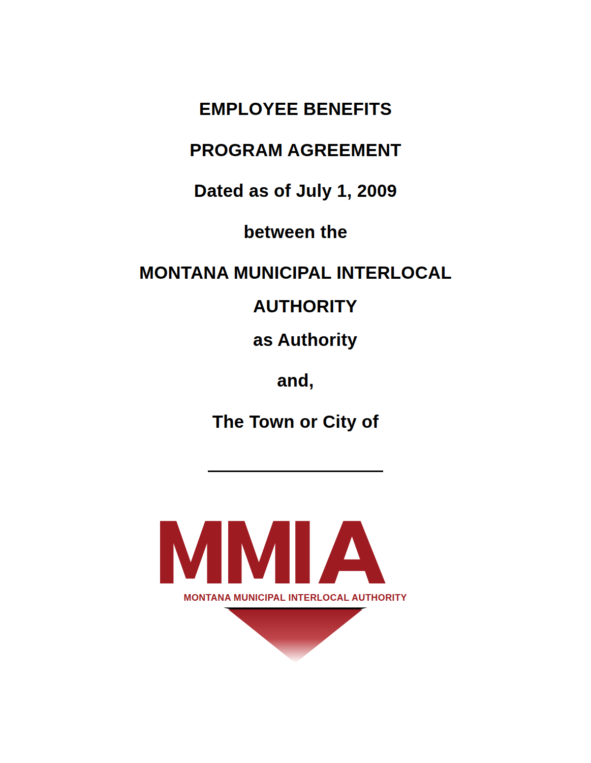EMPLOYEE BENEFITS
PROGRAM AGREEMENT
Dated as of July 1, 2009
between the
MONTANA MUNICIPAL INTERLOCAL AUTHORITY as Authority
and,
The Town or City of
MMIA — Montana Municipal Interlocal Authority MONTANA MUNICIPAL INTERLOCAL AUTHORITY